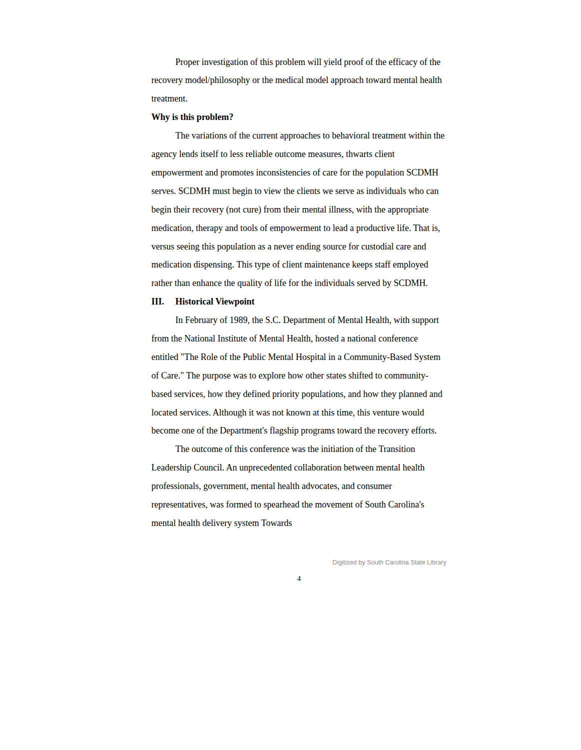Proper investigation of this problem will yield proof of the efficacy of the recovery model/philosophy or the medical model approach toward mental health treatment.
Why is this problem?
The variations of the current approaches to behavioral treatment within the agency lends itself to less reliable outcome measures, thwarts client empowerment and promotes inconsistencies of care for the population SCDMH serves. SCDMH must begin to view the clients we serve as individuals who can begin their recovery (not cure) from their mental illness, with the appropriate medication, therapy and tools of empowerment to lead a productive life. That is, versus seeing this population as a never ending source for custodial care and medication dispensing. This type of client maintenance keeps staff employed rather than enhance the quality of life for the individuals served by SCDMH.
III. Historical Viewpoint
In February of 1989, the S.C. Department of Mental Health, with support from the National Institute of Mental Health, hosted a national conference entitled "The Role of the Public Mental Hospital in a Community-Based System of Care." The purpose was to explore how other states shifted to community-based services, how they defined priority populations, and how they planned and located services. Although it was not known at this time, this venture would become one of the Department's flagship programs toward the recovery efforts.
The outcome of this conference was the initiation of the Transition Leadership Council. An unprecedented collaboration between mental health professionals, government, mental health advocates, and consumer representatives, was formed to spearhead the movement of South Carolina's mental health delivery system Towards
Digitized by South Carolina State Library
4